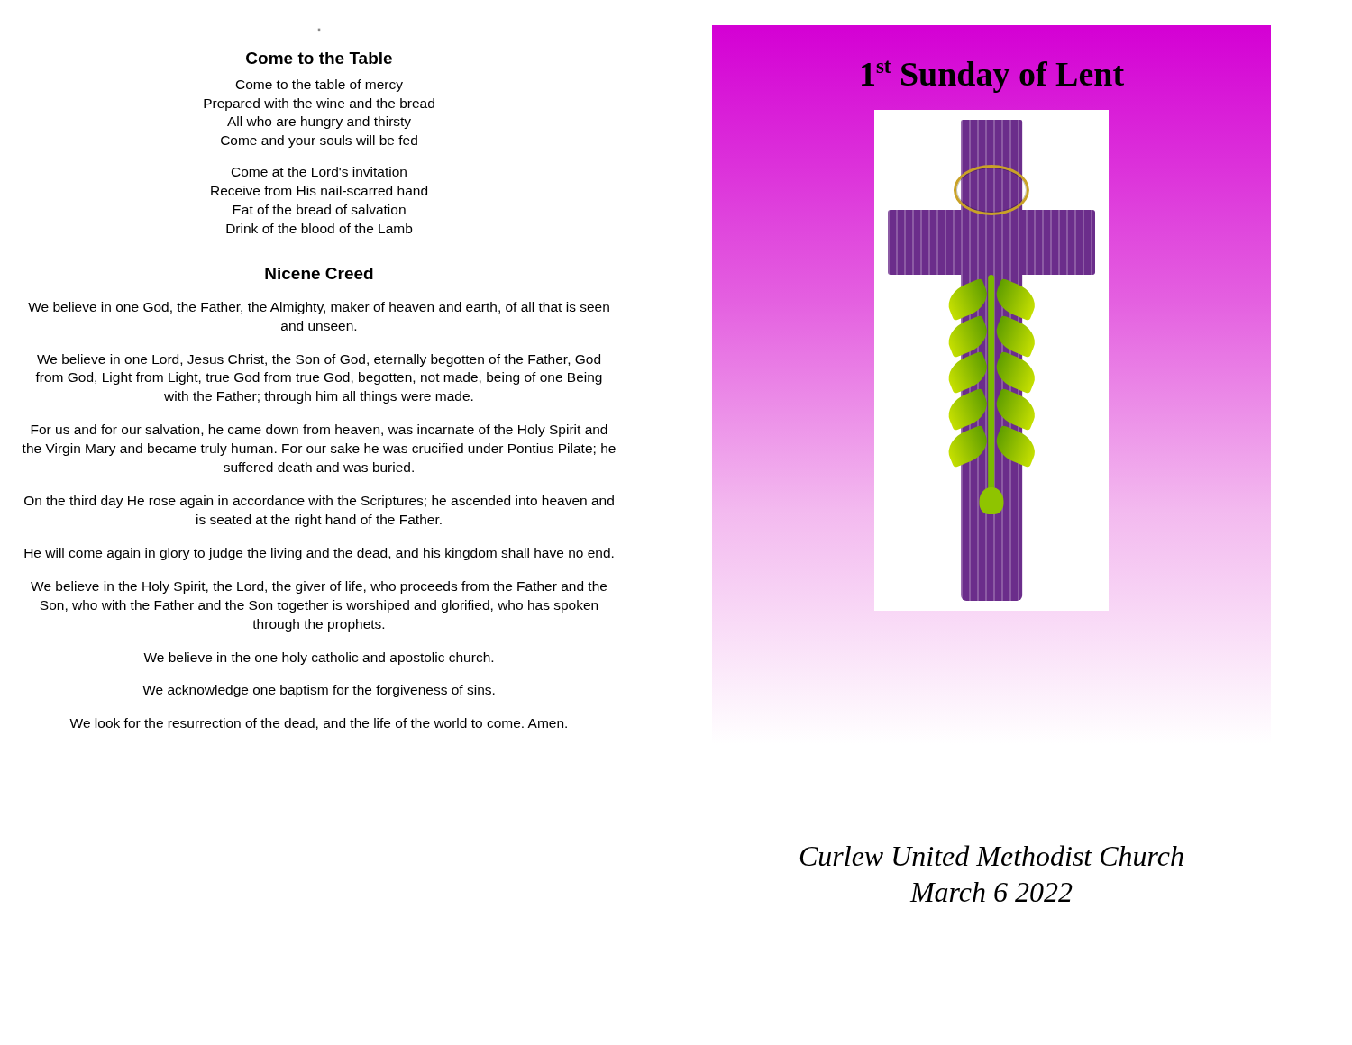▪
Come to the Table
Come to the table of mercy
Prepared with the wine and the bread
All who are hungry and thirsty
Come and your souls will be fed
Come at the Lord's invitation
Receive from His nail-scarred hand
Eat of the bread of salvation
Drink of the blood of the Lamb
Nicene Creed
We believe in one God, the Father, the Almighty, maker of heaven and earth, of all that is seen and unseen.
We believe in one Lord, Jesus Christ, the Son of God, eternally begotten of the Father, God from God, Light from Light, true God from true God, begotten, not made, being of one Being with the Father; through him all things were made.
For us and for our salvation, he came down from heaven, was incarnate of the Holy Spirit and the Virgin Mary and became truly human. For our sake he was crucified under Pontius Pilate; he suffered death and was buried.
On the third day He rose again in accordance with the Scriptures; he ascended into heaven and is seated at the right hand of the Father.
He will come again in glory to judge the living and the dead, and his kingdom shall have no end.
We believe in the Holy Spirit, the Lord, the giver of life, who proceeds from the Father and the Son, who with the Father and the Son together is worshiped and glorified, who has spoken through the prophets.
We believe in the one holy catholic and apostolic church.
We acknowledge one baptism for the forgiveness of sins.
We look for the resurrection of the dead, and the life of the world to come. Amen.
1st Sunday of Lent
Curlew United Methodist Church March 6 2022